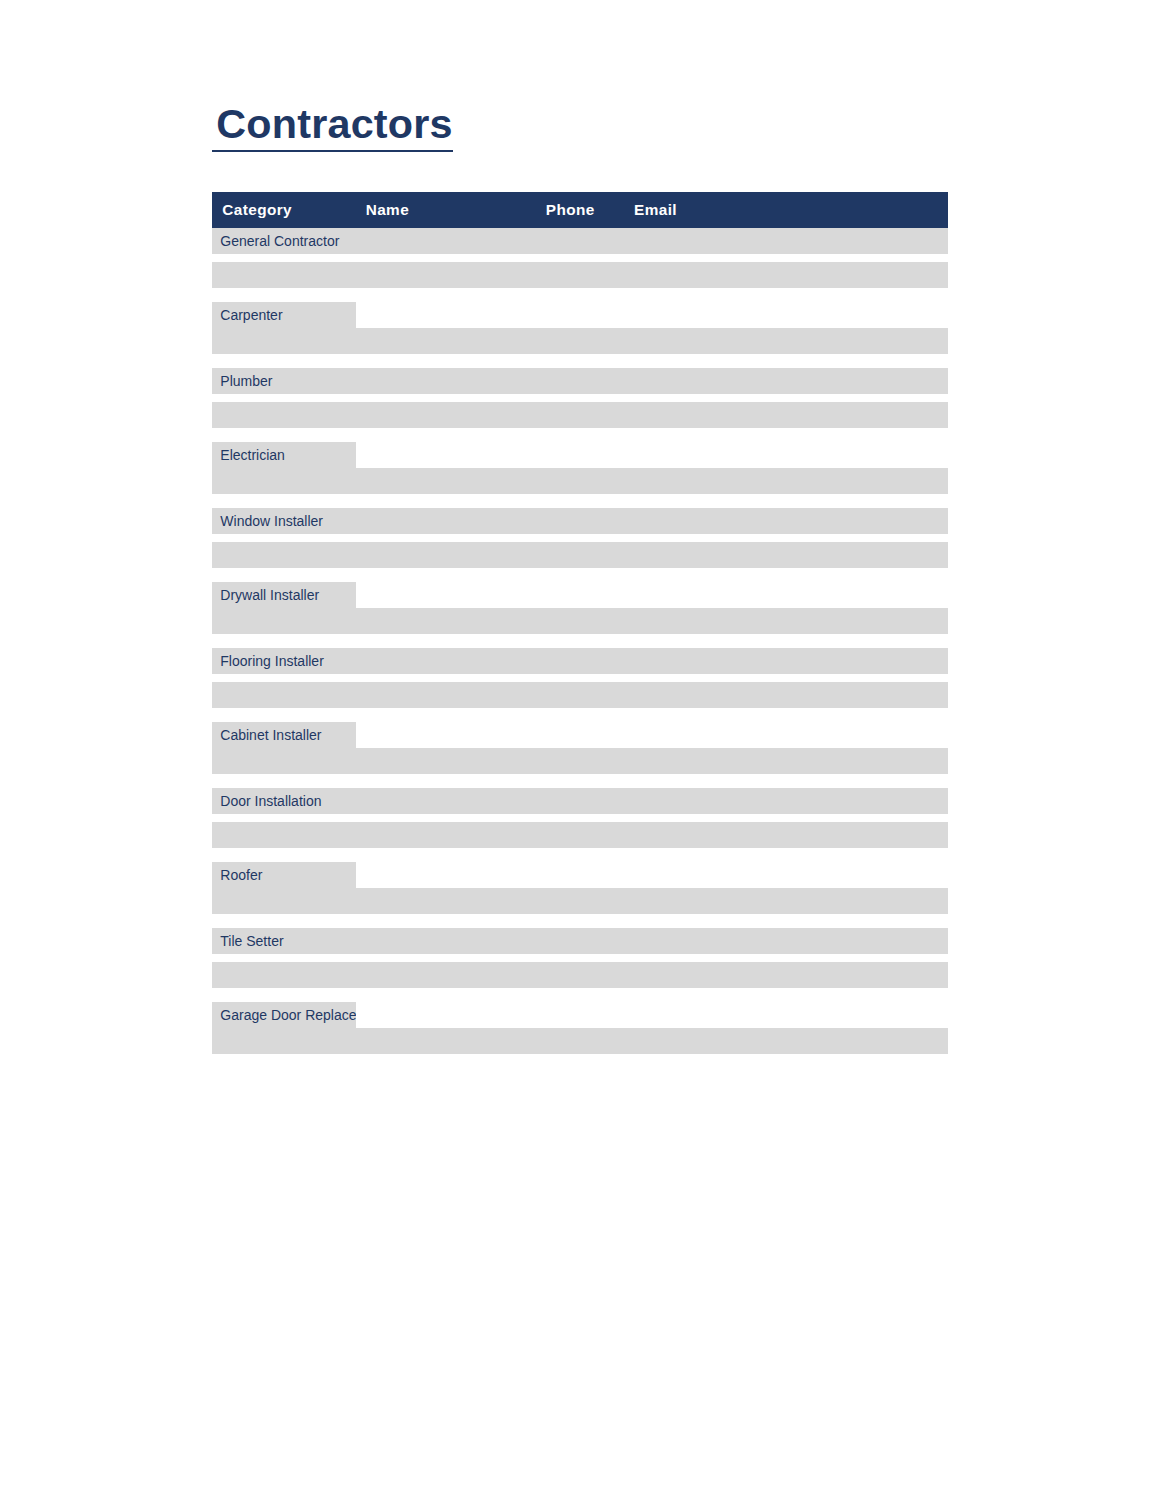Contractors
| Category | Name | Phone | Email |
| --- | --- | --- | --- |
| General Contractor | | | |
| Carpenter | | | |
| Plumber | | | |
| Electrician | | | |
| Window Installer | | | |
| Drywall Installer | | | |
| Flooring Installer | | | |
| Cabinet Installer | | | |
| Door Installation | | | |
| Roofer | | | |
| Tile Setter | | | |
| Garage Door Replacement | | | |